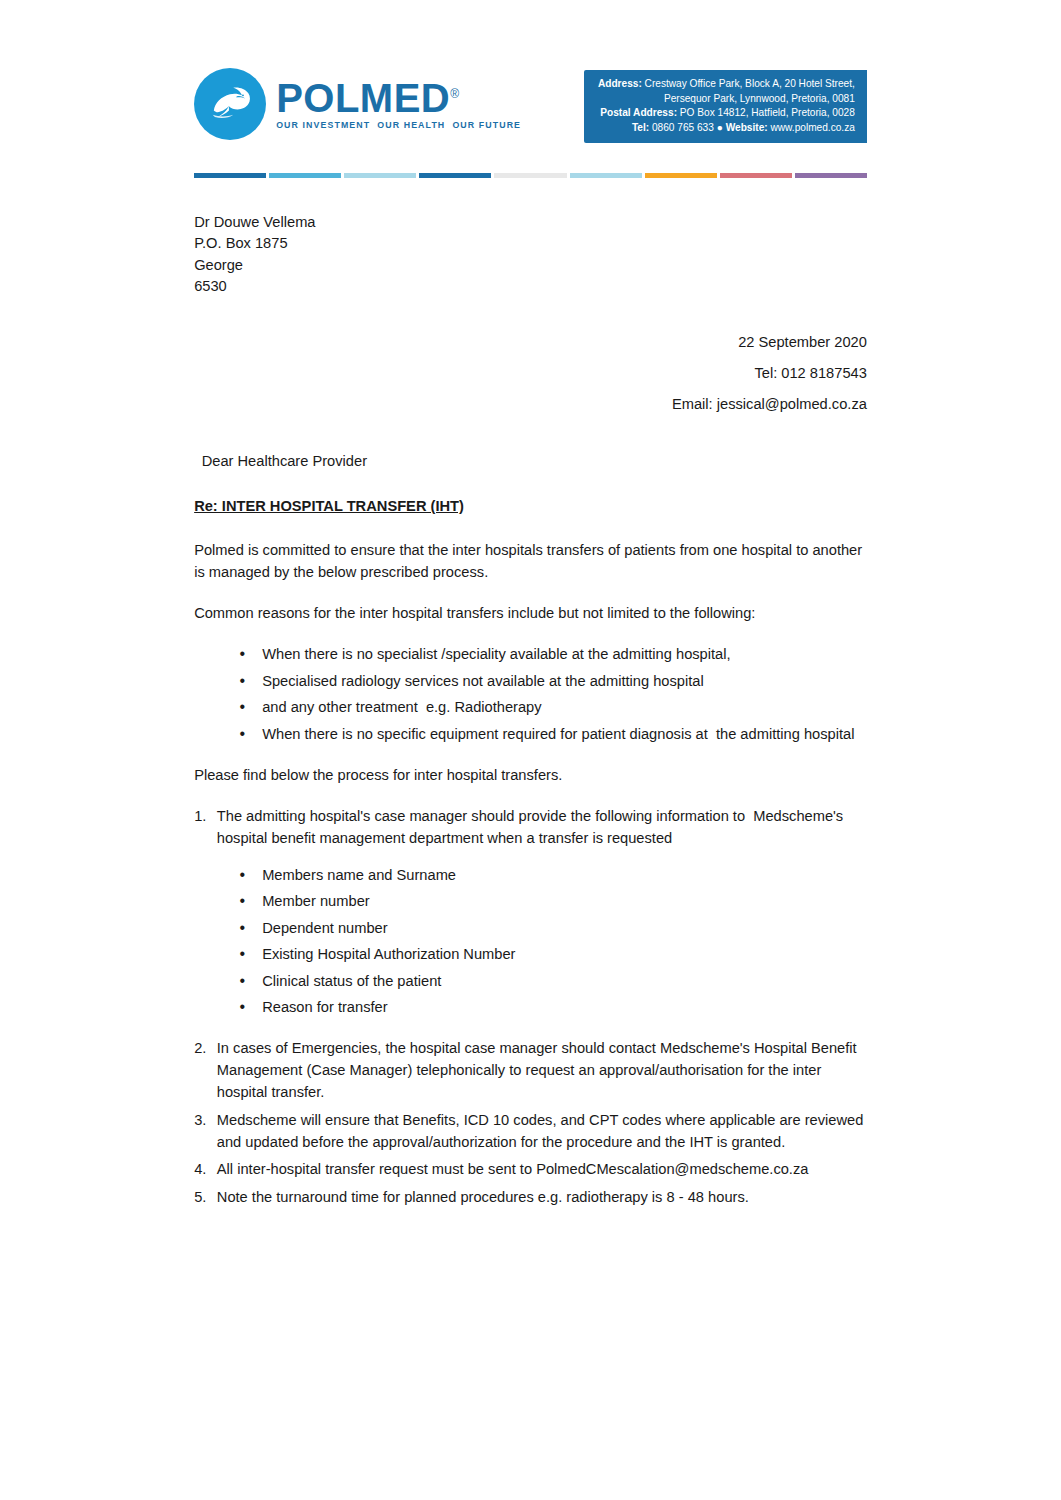POLMED®
OUR INVESTMENT OUR HEALTH OUR FUTURE
Address: Crestway Office Park, Block A, 20 Hotel Street,
Persequor Park, Lynnwood, Pretoria, 0081
Postal Address: PO Box 14812, Hatfield, Pretoria, 0028
Tel: 0860 765 633 ● Website: www.polmed.co.za
Dr Douwe Vellema
P.O. Box 1875
George
6530
22 September 2020
Tel: 012 8187543
Email: jessical@polmed.co.za
Dear Healthcare Provider
Re: INTER HOSPITAL TRANSFER (IHT)
Polmed is committed to ensure that the inter hospitals transfers of patients from one hospital to another is managed by the below prescribed process.
Common reasons for the inter hospital transfers include but not limited to the following:
When there is no specialist /speciality available at the admitting hospital,
Specialised radiology services not available at the admitting hospital
and any other treatment e.g. Radiotherapy
When there is no specific equipment required for patient diagnosis at the admitting hospital
Please find below the process for inter hospital transfers.
The admitting hospital's case manager should provide the following information to Medscheme's hospital benefit management department when a transfer is requested
Members name and Surname
Member number
Dependent number
Existing Hospital Authorization Number
Clinical status of the patient
Reason for transfer
In cases of Emergencies, the hospital case manager should contact Medscheme's Hospital Benefit Management (Case Manager) telephonically to request an approval/authorisation for the inter hospital transfer.
Medscheme will ensure that Benefits, ICD 10 codes, and CPT codes where applicable are reviewed and updated before the approval/authorization for the procedure and the IHT is granted.
All inter-hospital transfer request must be sent to PolmedCMescalation@medscheme.co.za
Note the turnaround time for planned procedures e.g. radiotherapy is 8 - 48 hours.